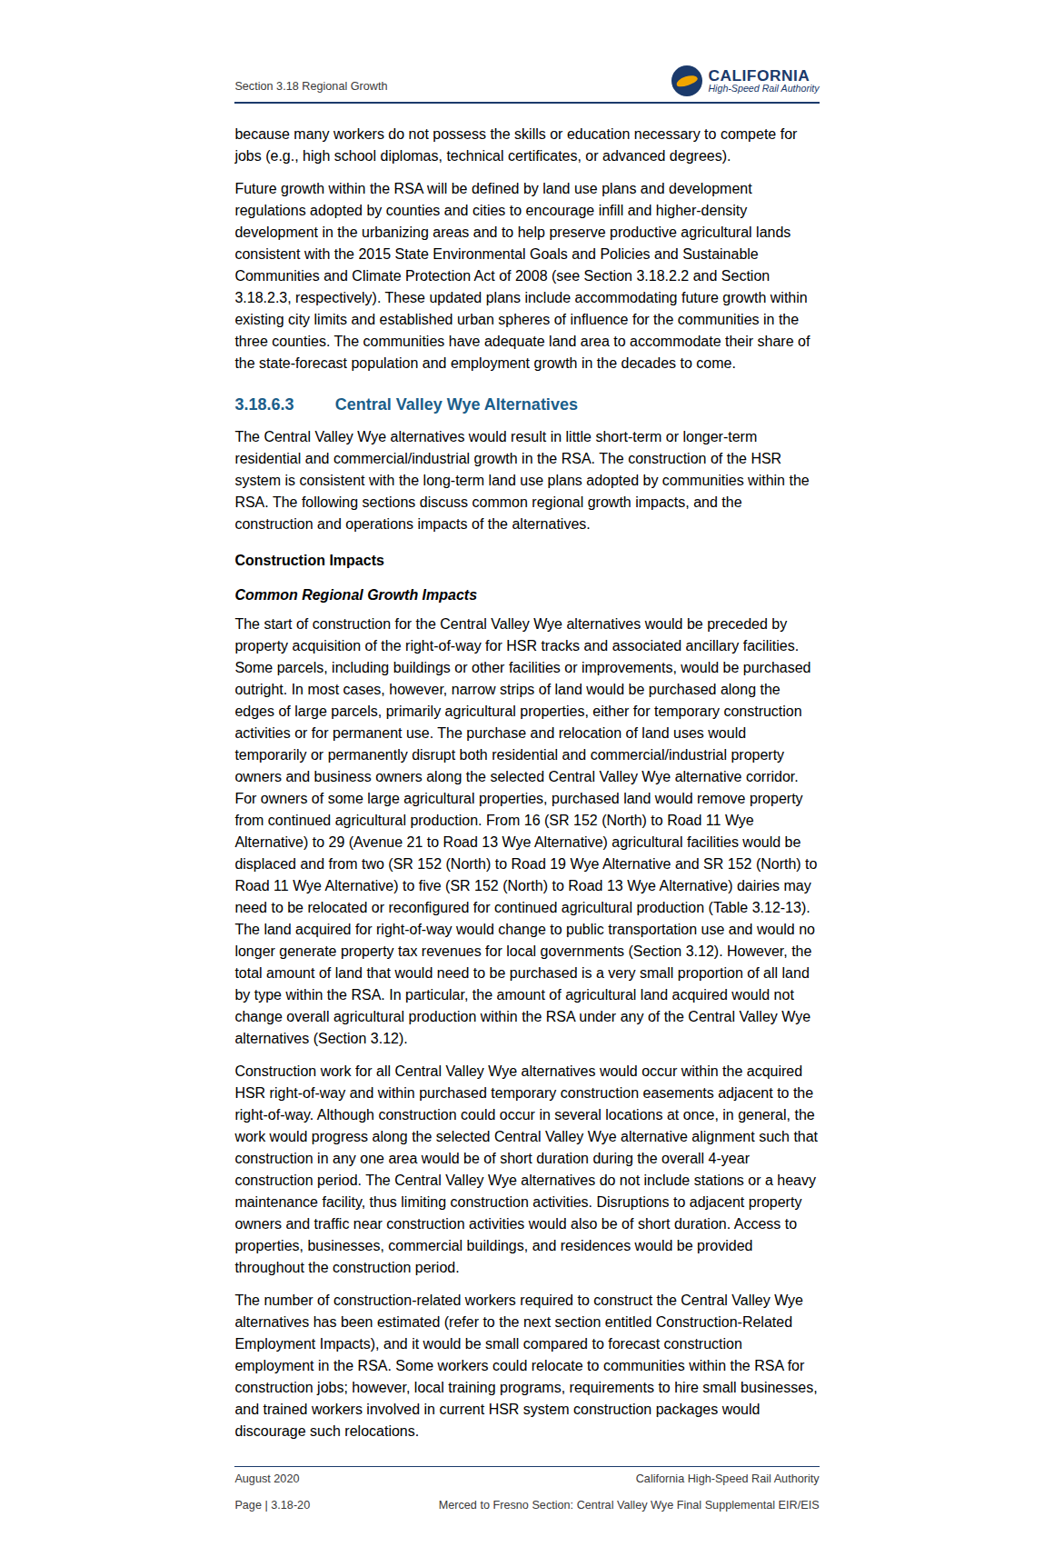Section 3.18 Regional Growth
CALIFORNIA
High-Speed Rail Authority
because many workers do not possess the skills or education necessary to compete for jobs (e.g., high school diplomas, technical certificates, or advanced degrees).
Future growth within the RSA will be defined by land use plans and development regulations adopted by counties and cities to encourage infill and higher-density development in the urbanizing areas and to help preserve productive agricultural lands consistent with the 2015 State Environmental Goals and Policies and Sustainable Communities and Climate Protection Act of 2008 (see Section 3.18.2.2 and Section 3.18.2.3, respectively). These updated plans include accommodating future growth within existing city limits and established urban spheres of influence for the communities in the three counties. The communities have adequate land area to accommodate their share of the state-forecast population and employment growth in the decades to come.
3.18.6.3 Central Valley Wye Alternatives
The Central Valley Wye alternatives would result in little short-term or longer-term residential and commercial/industrial growth in the RSA. The construction of the HSR system is consistent with the long-term land use plans adopted by communities within the RSA. The following sections discuss common regional growth impacts, and the construction and operations impacts of the alternatives.
Construction Impacts
Common Regional Growth Impacts
The start of construction for the Central Valley Wye alternatives would be preceded by property acquisition of the right-of-way for HSR tracks and associated ancillary facilities. Some parcels, including buildings or other facilities or improvements, would be purchased outright. In most cases, however, narrow strips of land would be purchased along the edges of large parcels, primarily agricultural properties, either for temporary construction activities or for permanent use. The purchase and relocation of land uses would temporarily or permanently disrupt both residential and commercial/industrial property owners and business owners along the selected Central Valley Wye alternative corridor. For owners of some large agricultural properties, purchased land would remove property from continued agricultural production. From 16 (SR 152 (North) to Road 11 Wye Alternative) to 29 (Avenue 21 to Road 13 Wye Alternative) agricultural facilities would be displaced and from two (SR 152 (North) to Road 19 Wye Alternative and SR 152 (North) to Road 11 Wye Alternative) to five (SR 152 (North) to Road 13 Wye Alternative) dairies may need to be relocated or reconfigured for continued agricultural production (Table 3.12-13). The land acquired for right-of-way would change to public transportation use and would no longer generate property tax revenues for local governments (Section 3.12). However, the total amount of land that would need to be purchased is a very small proportion of all land by type within the RSA. In particular, the amount of agricultural land acquired would not change overall agricultural production within the RSA under any of the Central Valley Wye alternatives (Section 3.12).
Construction work for all Central Valley Wye alternatives would occur within the acquired HSR right-of-way and within purchased temporary construction easements adjacent to the right-of-way. Although construction could occur in several locations at once, in general, the work would progress along the selected Central Valley Wye alternative alignment such that construction in any one area would be of short duration during the overall 4-year construction period. The Central Valley Wye alternatives do not include stations or a heavy maintenance facility, thus limiting construction activities. Disruptions to adjacent property owners and traffic near construction activities would also be of short duration. Access to properties, businesses, commercial buildings, and residences would be provided throughout the construction period.
The number of construction-related workers required to construct the Central Valley Wye alternatives has been estimated (refer to the next section entitled Construction-Related Employment Impacts), and it would be small compared to forecast construction employment in the RSA. Some workers could relocate to communities within the RSA for construction jobs; however, local training programs, requirements to hire small businesses, and trained workers involved in current HSR system construction packages would discourage such relocations.
August 2020
California High-Speed Rail Authority
Page | 3.18-20
Merced to Fresno Section: Central Valley Wye Final Supplemental EIR/EIS